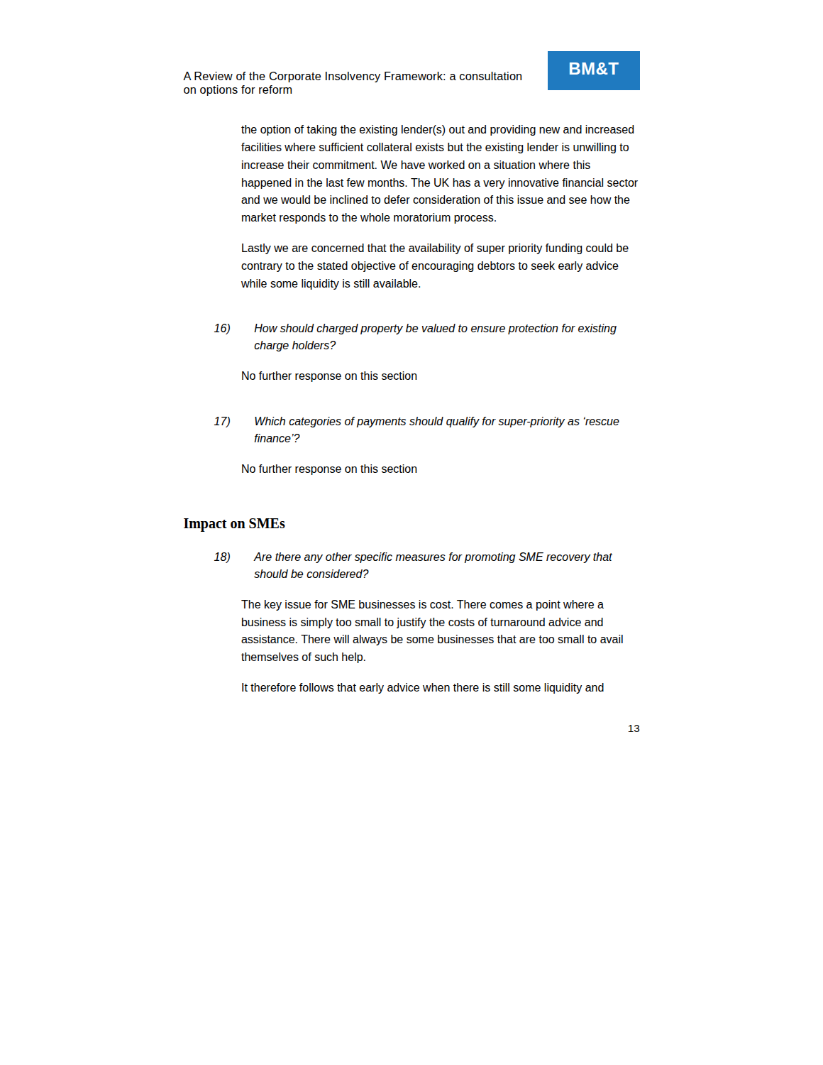A Review of the Corporate Insolvency Framework: a consultation on options for reform
BM&T
the option of taking the existing lender(s) out and providing new and increased facilities where sufficient collateral exists but the existing lender is unwilling to increase their commitment. We have worked on a situation where this happened in the last few months. The UK has a very innovative financial sector and we would be inclined to defer consideration of this issue and see how the market responds to the whole moratorium process.
Lastly we are concerned that the availability of super priority funding could be contrary to the stated objective of encouraging debtors to seek early advice while some liquidity is still available.
16) How should charged property be valued to ensure protection for existing charge holders?
No further response on this section
17) Which categories of payments should qualify for super-priority as ‘rescue finance’?
No further response on this section
Impact on SMEs
18) Are there any other specific measures for promoting SME recovery that should be considered?
The key issue for SME businesses is cost. There comes a point where a business is simply too small to justify the costs of turnaround advice and assistance. There will always be some businesses that are too small to avail themselves of such help.
It therefore follows that early advice when there is still some liquidity and
13